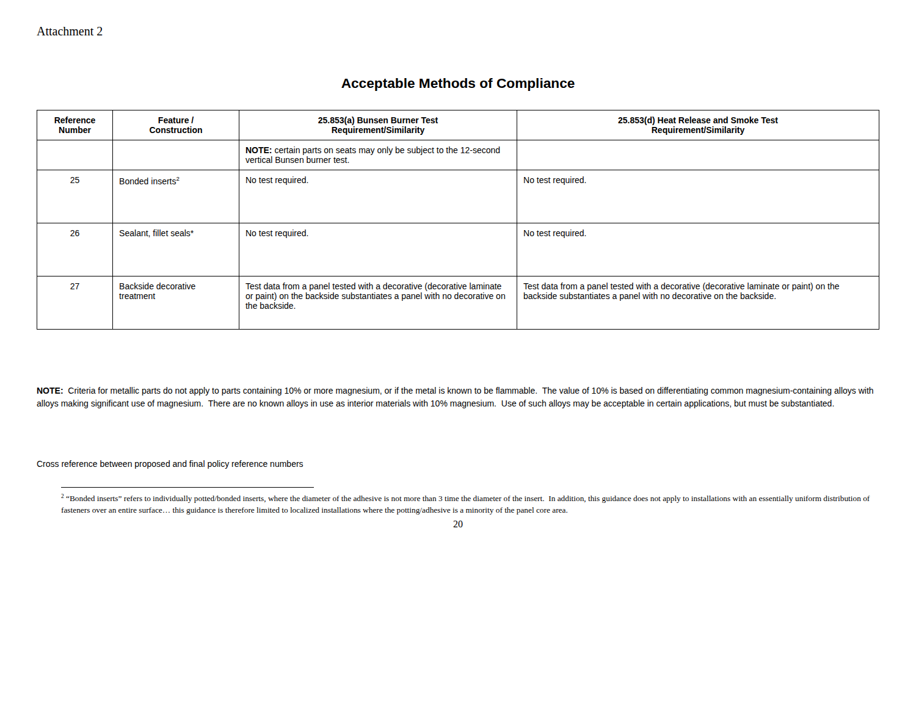Attachment 2
Acceptable Methods of Compliance
| Reference Number | Feature / Construction | 25.853(a) Bunsen Burner Test Requirement/Similarity | 25.853(d) Heat Release and Smoke Test Requirement/Similarity |
| --- | --- | --- | --- |
| | | NOTE: certain parts on seats may only be subject to the 12-second vertical Bunsen burner test. | |
| 25 | Bonded inserts 2 | No test required. | No test required. |
| 26 | Sealant, fillet seals* | No test required. | No test required. |
| 27 | Backside decorative treatment | Test data from a panel tested with a decorative (decorative laminate or paint) on the backside substantiates a panel with no decorative on the backside. | Test data from a panel tested with a decorative (decorative laminate or paint) on the backside substantiates a panel with no decorative on the backside. |
NOTE: Criteria for metallic parts do not apply to parts containing 10% or more magnesium, or if the metal is known to be flammable. The value of 10% is based on differentiating common magnesium-containing alloys with alloys making significant use of magnesium. There are no known alloys in use as interior materials with 10% magnesium. Use of such alloys may be acceptable in certain applications, but must be substantiated.
Cross reference between proposed and final policy reference numbers
2 “Bonded inserts” refers to individually potted/bonded inserts, where the diameter of the adhesive is not more than 3 time the diameter of the insert. In addition, this guidance does not apply to installations with an essentially uniform distribution of fasteners over an entire surface… this guidance is therefore limited to localized installations where the potting/adhesive is a minority of the panel core area.
20